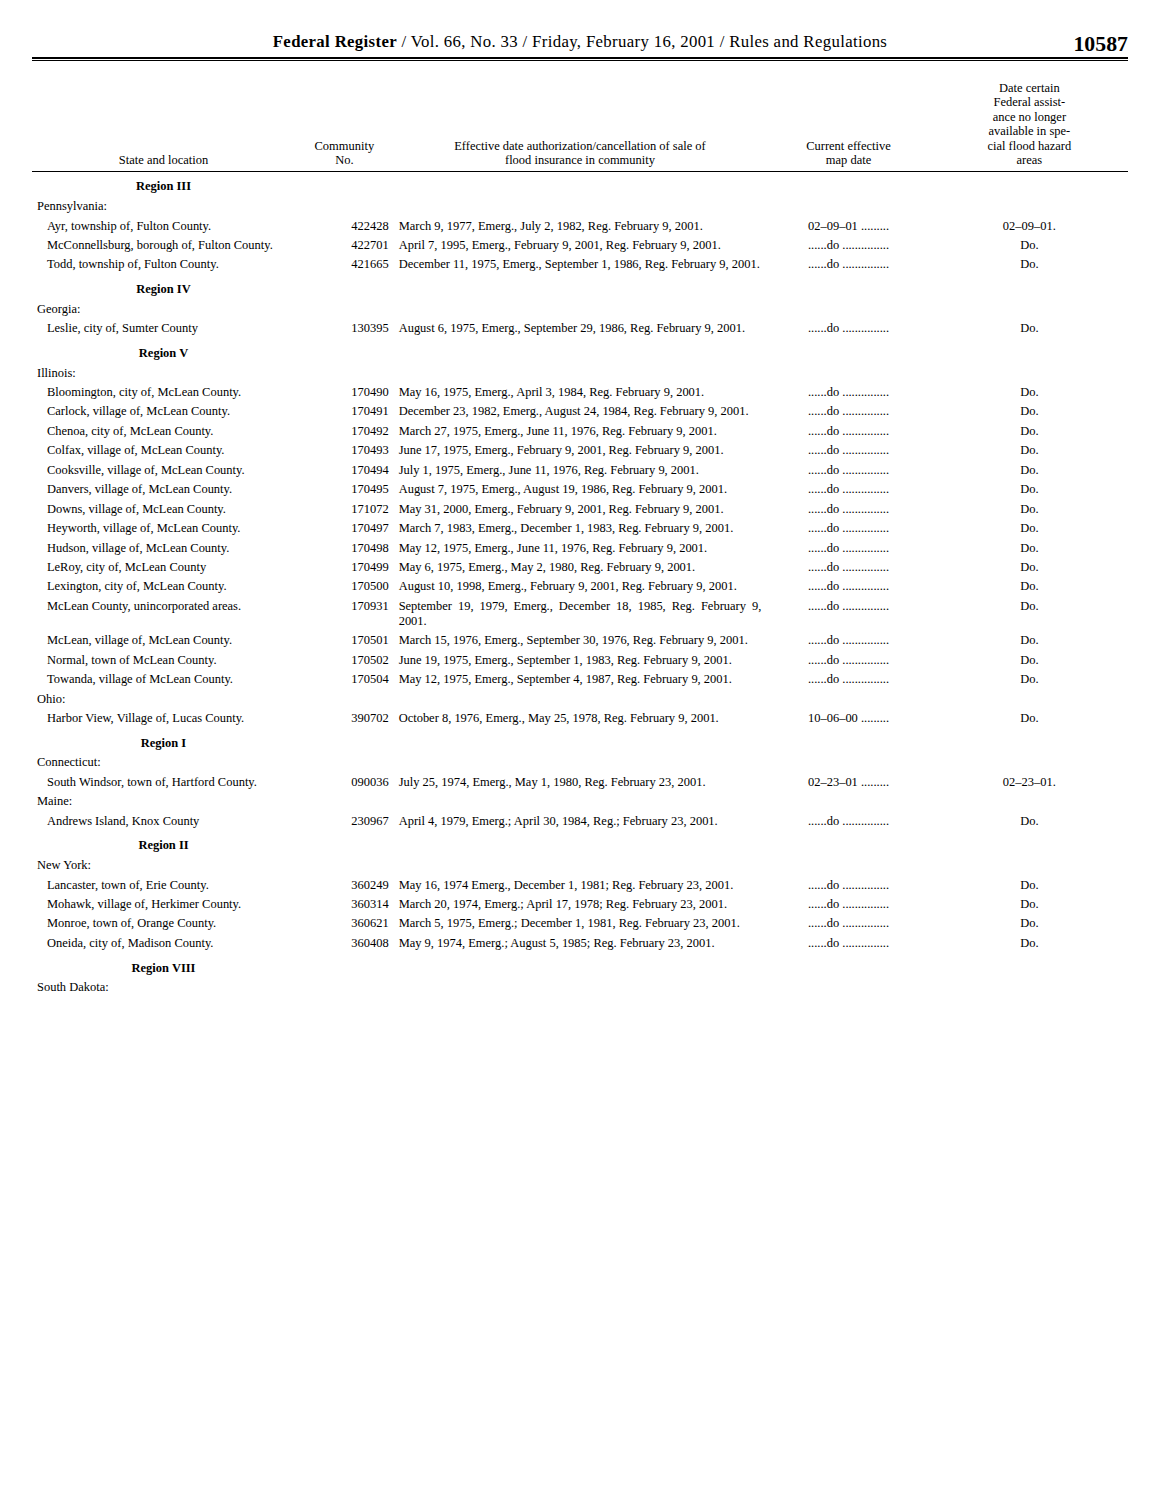Federal Register / Vol. 66, No. 33 / Friday, February 16, 2001 / Rules and Regulations 10587
| State and location | Community No. | Effective date authorization/cancellation of sale of flood insurance in community | Current effective map date | Date certain Federal assist- ance no longer available in spe- cial flood hazard areas |
| --- | --- | --- | --- | --- |
| Region III | |
| Pennsylvania: | | | | |
| Ayr, township of, Fulton County. | 422428 | March 9, 1977, Emerg., July 2, 1982, Reg. February 9, 2001. | 02–09–01 ......... | 02–09–01. |
| McConnellsburg, borough of, Fulton County. | 422701 | April 7, 1995, Emerg., February 9, 2001, Reg. February 9, 2001. | ......do ............... | Do. |
| Todd, township of, Fulton County. | 421665 | December 11, 1975, Emerg., September 1, 1986, Reg. February 9, 2001. | ......do ............... | Do. |
| Region IV | |
| Georgia: | | | | |
| Leslie, city of, Sumter County | 130395 | August 6, 1975, Emerg., September 29, 1986, Reg. February 9, 2001. | ......do ............... | Do. |
| Region V | |
| Illinois: | | | | |
| Bloomington, city of, McLean County. | 170490 | May 16, 1975, Emerg., April 3, 1984, Reg. February 9, 2001. | ......do ............... | Do. |
| Carlock, village of, McLean County. | 170491 | December 23, 1982, Emerg., August 24, 1984, Reg. February 9, 2001. | ......do ............... | Do. |
| Chenoa, city of, McLean County. | 170492 | March 27, 1975, Emerg., June 11, 1976, Reg. February 9, 2001. | ......do ............... | Do. |
| Colfax, village of, McLean County. | 170493 | June 17, 1975, Emerg., February 9, 2001, Reg. February 9, 2001. | ......do ............... | Do. |
| Cooksville, village of, McLean County. | 170494 | July 1, 1975, Emerg., June 11, 1976, Reg. February 9, 2001. | ......do ............... | Do. |
| Danvers, village of, McLean County. | 170495 | August 7, 1975, Emerg., August 19, 1986, Reg. February 9, 2001. | ......do ............... | Do. |
| Downs, village of, McLean County. | 171072 | May 31, 2000, Emerg., February 9, 2001, Reg. February 9, 2001. | ......do ............... | Do. |
| Heyworth, village of, McLean County. | 170497 | March 7, 1983, Emerg., December 1, 1983, Reg. February 9, 2001. | ......do ............... | Do. |
| Hudson, village of, McLean County. | 170498 | May 12, 1975, Emerg., June 11, 1976, Reg. February 9, 2001. | ......do ............... | Do. |
| LeRoy, city of, McLean County | 170499 | May 6, 1975, Emerg., May 2, 1980, Reg. February 9, 2001. | ......do ............... | Do. |
| Lexington, city of, McLean County. | 170500 | August 10, 1998, Emerg., February 9, 2001, Reg. February 9, 2001. | ......do ............... | Do. |
| McLean County, unincorporated areas. | 170931 | September 19, 1979, Emerg., December 18, 1985, Reg. February 9, 2001. | ......do ............... | Do. |
| McLean, village of, McLean County. | 170501 | March 15, 1976, Emerg., September 30, 1976, Reg. February 9, 2001. | ......do ............... | Do. |
| Normal, town of McLean County. | 170502 | June 19, 1975, Emerg., September 1, 1983, Reg. February 9, 2001. | ......do ............... | Do. |
| Towanda, village of McLean County. | 170504 | May 12, 1975, Emerg., September 4, 1987, Reg. February 9, 2001. | ......do ............... | Do. |
| Ohio: | | | | |
| Harbor View, Village of, Lucas County. | 390702 | October 8, 1976, Emerg., May 25, 1978, Reg. February 9, 2001. | 10–06–00 ......... | Do. |
| Region I | |
| Connecticut: | | | | |
| South Windsor, town of, Hartford County. | 090036 | July 25, 1974, Emerg., May 1, 1980, Reg. February 23, 2001. | 02–23–01 ......... | 02–23–01. |
| Maine: | | | | |
| Andrews Island, Knox County | 230967 | April 4, 1979, Emerg.; April 30, 1984, Reg.; February 23, 2001. | ......do ............... | Do. |
| Region II | |
| New York: | | | | |
| Lancaster, town of, Erie County. | 360249 | May 16, 1974 Emerg., December 1, 1981; Reg. February 23, 2001. | ......do ............... | Do. |
| Mohawk, village of, Herkimer County. | 360314 | March 20, 1974, Emerg.; April 17, 1978; Reg. February 23, 2001. | ......do ............... | Do. |
| Monroe, town of, Orange County. | 360621 | March 5, 1975, Emerg.; December 1, 1981, Reg. February 23, 2001. | ......do ............... | Do. |
| Oneida, city of, Madison County. | 360408 | May 9, 1974, Emerg.; August 5, 1985; Reg. February 23, 2001. | ......do ............... | Do. |
| Region VIII | |
| South Dakota: | | | | |